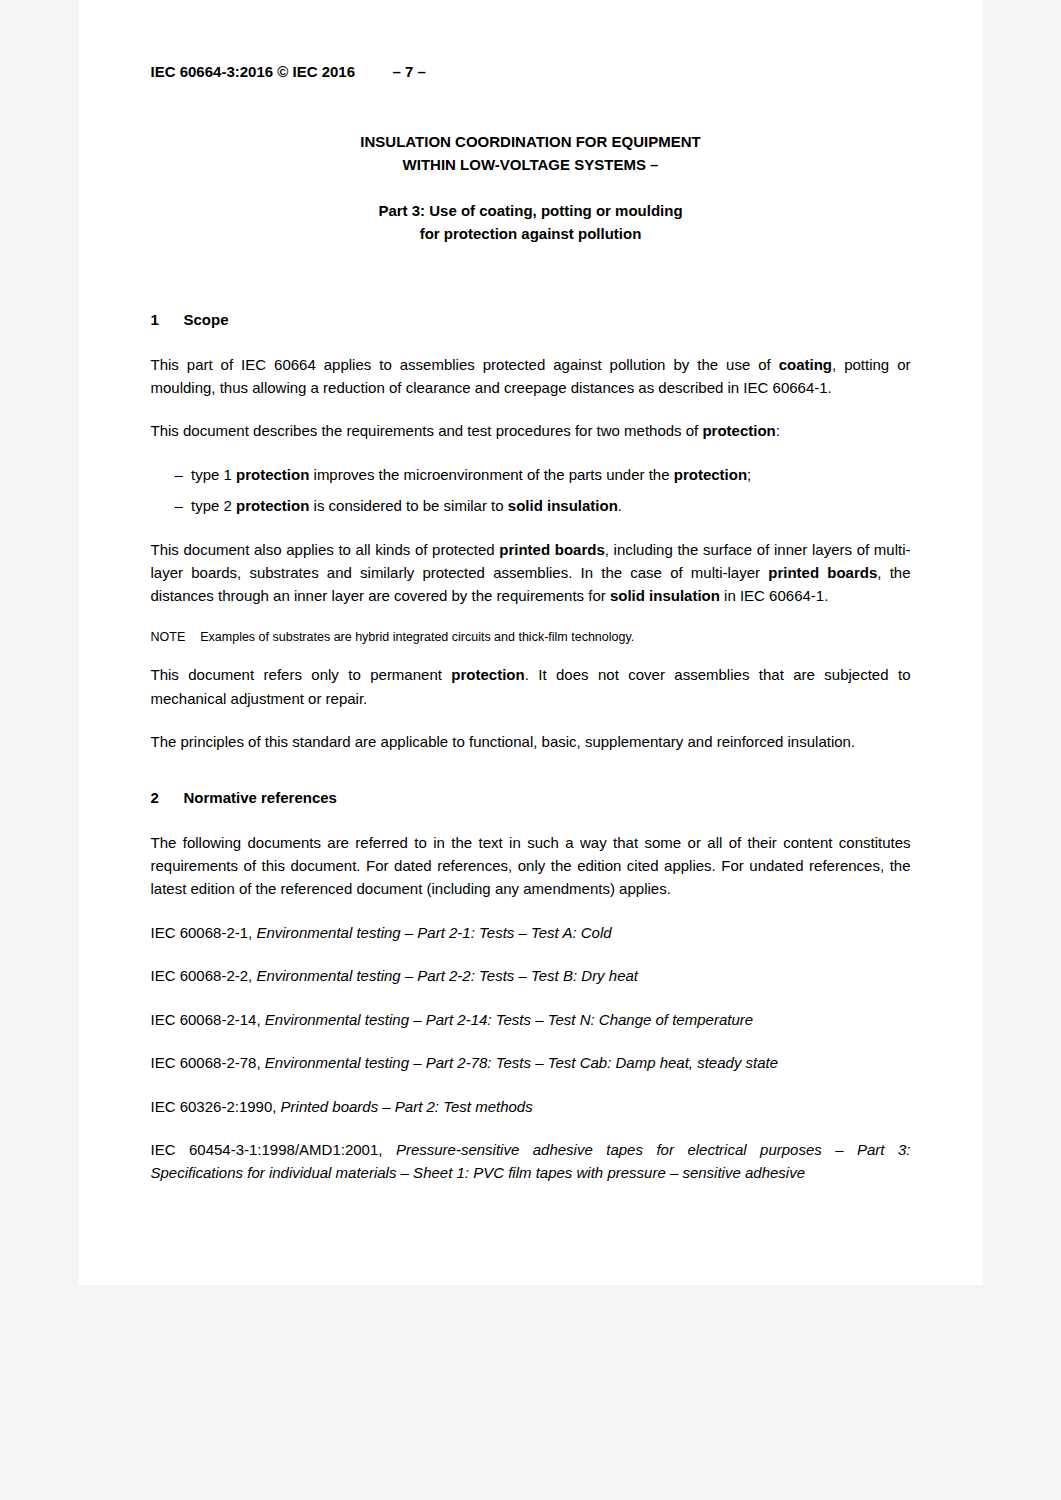IEC 60664-3:2016 © IEC 2016 – 7 –
Insulation coordination for equipment
within low-voltage systems –
Part 3: Use of coating, potting or moulding
for protection against pollution
1 Scope
This part of IEC 60664 applies to assemblies protected against pollution by the use of coating, potting or moulding, thus allowing a reduction of clearance and creepage distances as described in IEC 60664-1.
This document describes the requirements and test procedures for two methods of protection:
type 1 protection improves the microenvironment of the parts under the protection;
type 2 protection is considered to be similar to solid insulation.
This document also applies to all kinds of protected printed boards, including the surface of inner layers of multi-layer boards, substrates and similarly protected assemblies. In the case of multi-layer printed boards, the distances through an inner layer are covered by the requirements for solid insulation in IEC 60664-1.
NOTEExamples of substrates are hybrid integrated circuits and thick-film technology.
This document refers only to permanent protection. It does not cover assemblies that are subjected to mechanical adjustment or repair.
The principles of this standard are applicable to functional, basic, supplementary and reinforced insulation.
2 Normative references
The following documents are referred to in the text in such a way that some or all of their content constitutes requirements of this document. For dated references, only the edition cited applies. For undated references, the latest edition of the referenced document (including any amendments) applies.
IEC 60068-2-1, Environmental testing – Part 2-1: Tests – Test A: Cold
IEC 60068-2-2, Environmental testing – Part 2-2: Tests – Test B: Dry heat
IEC 60068-2-14, Environmental testing – Part 2-14: Tests – Test N: Change of temperature
IEC 60068-2-78, Environmental testing – Part 2-78: Tests – Test Cab: Damp heat, steady state
IEC 60326-2:1990, Printed boards – Part 2: Test methods
IEC 60454-3-1:1998/AMD1:2001, Pressure-sensitive adhesive tapes for electrical purposes – Part 3: Specifications for individual materials – Sheet 1: PVC film tapes with pressure – sensitive adhesive